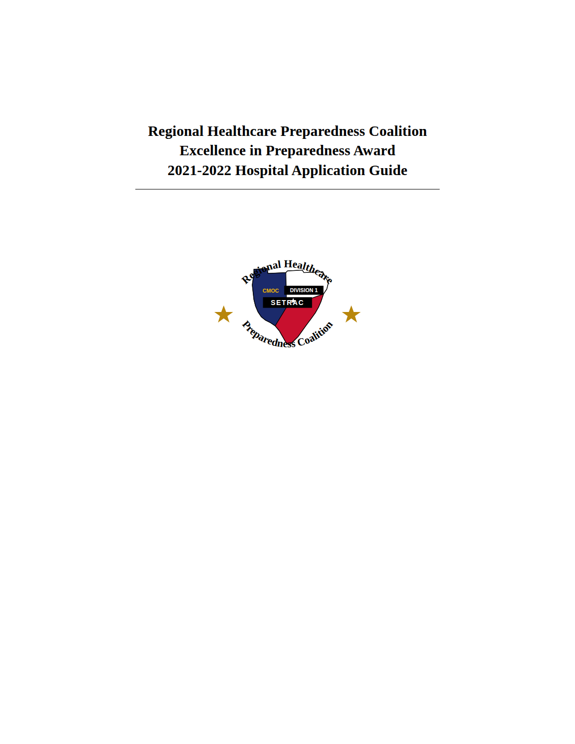Regional Healthcare Preparedness Coalition Excellence in Preparedness Award 2021-2022 Hospital Application Guide
CMOC DIVISION 1 SETRAC Regional Healthcare Preparedness Coalition